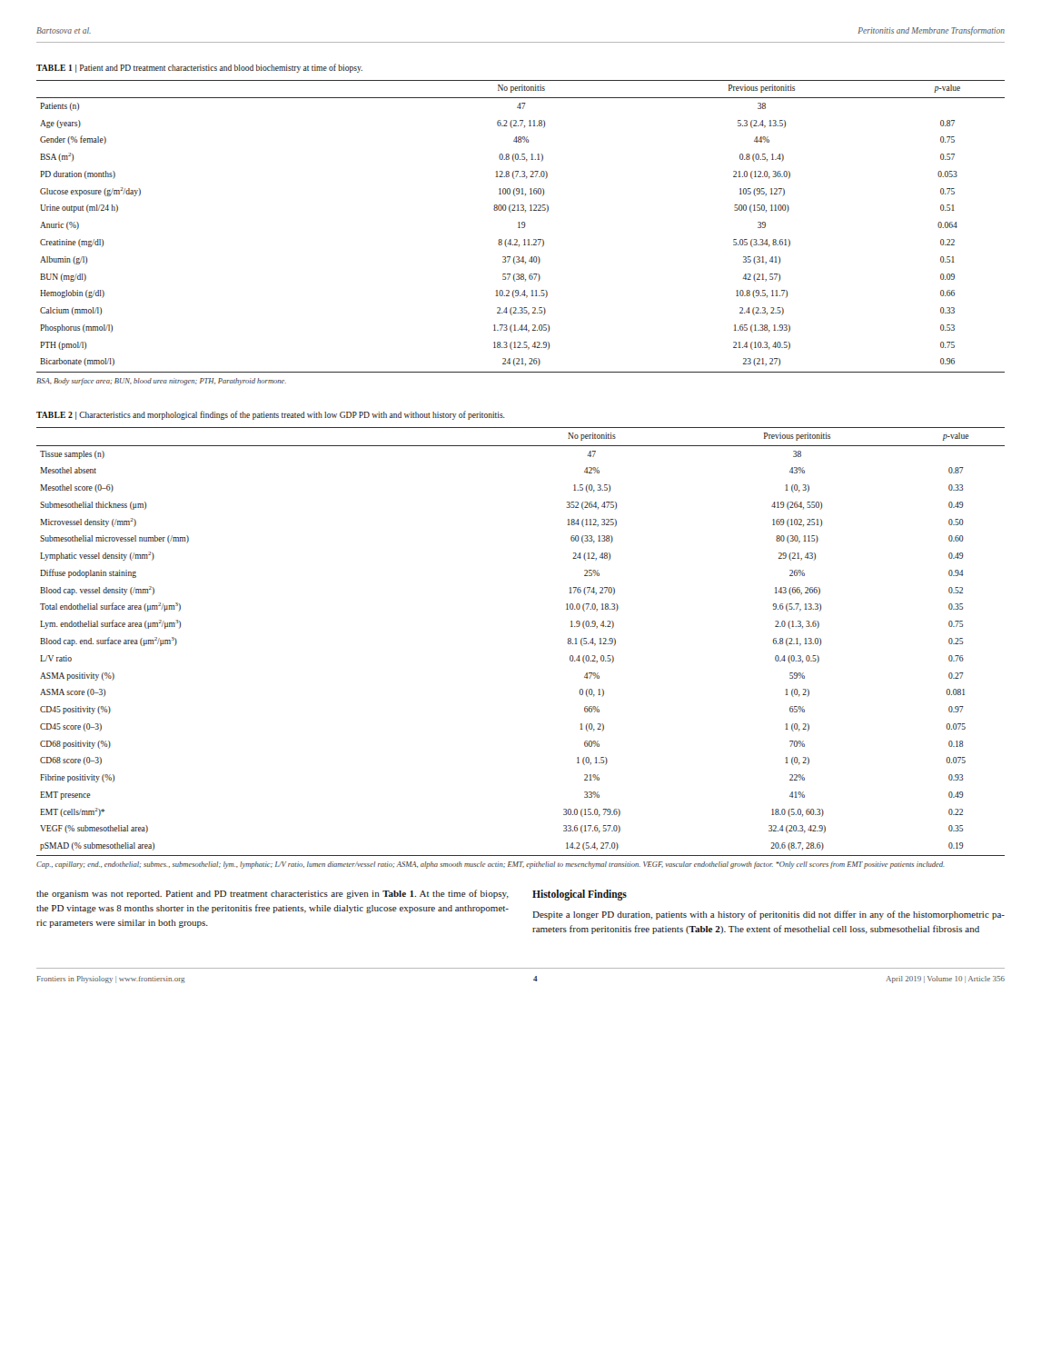Bartosova et al.
Peritonitis and Membrane Transformation
TABLE 1 | Patient and PD treatment characteristics and blood biochemistry at time of biopsy.
| | No peritonitis | Previous peritonitis | p -value |
| --- | --- | --- | --- |
| Patients (n) | 47 | 38 | |
| Age (years) | 6.2 (2.7, 11.8) | 5.3 (2.4, 13.5) | 0.87 |
| Gender (% female) | 48% | 44% | 0.75 |
| BSA (m 2 ) | 0.8 (0.5, 1.1) | 0.8 (0.5, 1.4) | 0.57 |
| PD duration (months) | 12.8 (7.3, 27.0) | 21.0 (12.0, 36.0) | 0.053 |
| Glucose exposure (g/m 2 /day) | 100 (91, 160) | 105 (95, 127) | 0.75 |
| Urine output (ml/24 h) | 800 (213, 1225) | 500 (150, 1100) | 0.51 |
| Anuric (%) | 19 | 39 | 0.064 |
| Creatinine (mg/dl) | 8 (4.2, 11.27) | 5.05 (3.34, 8.61) | 0.22 |
| Albumin (g/l) | 37 (34, 40) | 35 (31, 41) | 0.51 |
| BUN (mg/dl) | 57 (38, 67) | 42 (21, 57) | 0.09 |
| Hemoglobin (g/dl) | 10.2 (9.4, 11.5) | 10.8 (9.5, 11.7) | 0.66 |
| Calcium (mmol/l) | 2.4 (2.35, 2.5) | 2.4 (2.3, 2.5) | 0.33 |
| Phosphorus (mmol/l) | 1.73 (1.44, 2.05) | 1.65 (1.38, 1.93) | 0.53 |
| PTH (pmol/l) | 18.3 (12.5, 42.9) | 21.4 (10.3, 40.5) | 0.75 |
| Bicarbonate (mmol/l) | 24 (21, 26) | 23 (21, 27) | 0.96 |
BSA, Body surface area; BUN, blood urea nitrogen; PTH, Parathyroid hormone.
TABLE 2 | Characteristics and morphological findings of the patients treated with low GDP PD with and without history of peritonitis.
| | No peritonitis | Previous peritonitis | p -value |
| --- | --- | --- | --- |
| Tissue samples (n) | 47 | 38 | |
| Mesothel absent | 42% | 43% | 0.87 |
| Mesothel score (0–6) | 1.5 (0, 3.5) | 1 (0, 3) | 0.33 |
| Submesothelial thickness (μm) | 352 (264, 475) | 419 (264, 550) | 0.49 |
| Microvessel density (/mm 2 ) | 184 (112, 325) | 169 (102, 251) | 0.50 |
| Submesothelial microvessel number (/mm) | 60 (33, 138) | 80 (30, 115) | 0.60 |
| Lymphatic vessel density (/mm 2 ) | 24 (12, 48) | 29 (21, 43) | 0.49 |
| Diffuse podoplanin staining | 25% | 26% | 0.94 |
| Blood cap. vessel density (/mm 2 ) | 176 (74, 270) | 143 (66, 266) | 0.52 |
| Total endothelial surface area (μm 2 /μm 3 ) | 10.0 (7.0, 18.3) | 9.6 (5.7, 13.3) | 0.35 |
| Lym. endothelial surface area (μm 2 /μm 3 ) | 1.9 (0.9, 4.2) | 2.0 (1.3, 3.6) | 0.75 |
| Blood cap. end. surface area (μm 2 /μm 3 ) | 8.1 (5.4, 12.9) | 6.8 (2.1, 13.0) | 0.25 |
| L/V ratio | 0.4 (0.2, 0.5) | 0.4 (0.3, 0.5) | 0.76 |
| ASMA positivity (%) | 47% | 59% | 0.27 |
| ASMA score (0–3) | 0 (0, 1) | 1 (0, 2) | 0.081 |
| CD45 positivity (%) | 66% | 65% | 0.97 |
| CD45 score (0–3) | 1 (0, 2) | 1 (0, 2) | 0.075 |
| CD68 positivity (%) | 60% | 70% | 0.18 |
| CD68 score (0–3) | 1 (0, 1.5) | 1 (0, 2) | 0.075 |
| Fibrine positivity (%) | 21% | 22% | 0.93 |
| EMT presence | 33% | 41% | 0.49 |
| EMT (cells/mm 2 )* | 30.0 (15.0, 79.6) | 18.0 (5.0, 60.3) | 0.22 |
| VEGF (% submesothelial area) | 33.6 (17.6, 57.0) | 32.4 (20.3, 42.9) | 0.35 |
| pSMAD (% submesothelial area) | 14.2 (5.4, 27.0) | 20.6 (8.7, 28.6) | 0.19 |
Cap., capillary; end., endothelial; submes., submesothelial; lym., lymphatic; L/V ratio, lumen diameter/vessel ratio; ASMA, alpha smooth muscle actin; EMT, epithelial to mesenchymal transition. VEGF, vascular endothelial growth factor. *Only cell scores from EMT positive patients included.
the organism was not reported. Patient and PD treatment characteristics are given in Table 1. At the time of biopsy, the PD vintage was 8 months shorter in the peritonitis free patients, while dialytic glucose exposure and anthropometric parameters were similar in both groups.
Histological Findings
Despite a longer PD duration, patients with a history of peritonitis did not differ in any of the histomorphometric parameters from peritonitis free patients (Table 2). The extent of mesothelial cell loss, submesothelial fibrosis and
Frontiers in Physiology | www.frontiersin.org
4
April 2019 | Volume 10 | Article 356